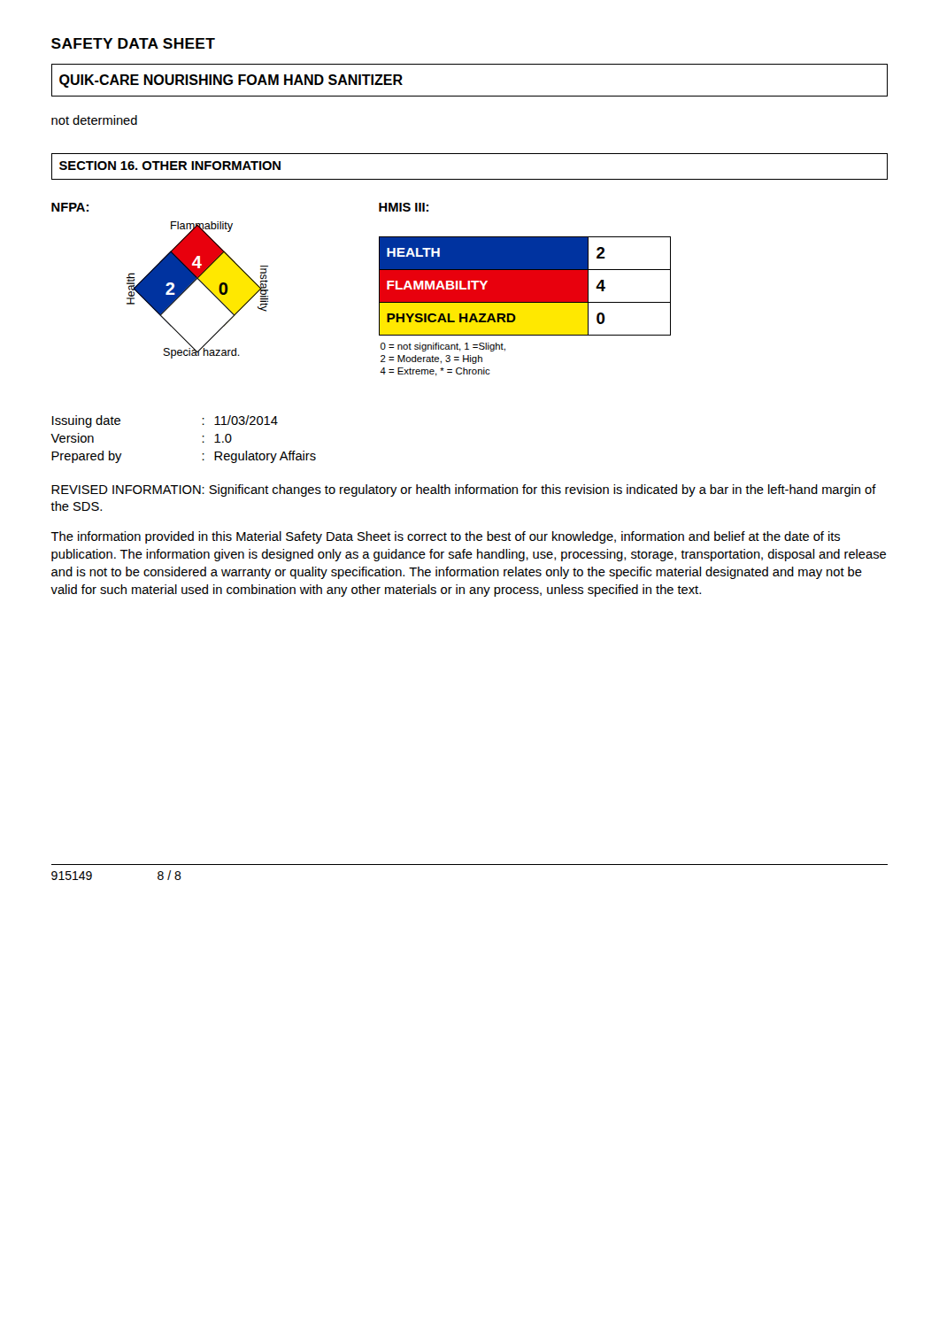SAFETY DATA SHEET
QUIK-CARE NOURISHING FOAM HAND SANITIZER
not determined
SECTION 16. OTHER INFORMATION
NFPA:
Flammability
Health
4
2
0
Instability
Special hazard.
HMIS III:
| HEALTH | 2 |
| FLAMMABILITY | 4 |
| PHYSICAL HAZARD | 0 |
0 = not significant, 1 =Slight,
2 = Moderate, 3 = High
4 = Extreme, * = Chronic
Issuing date
:
11/03/2014
Version
:
1.0
Prepared by
:
Regulatory Affairs
REVISED INFORMATION: Significant changes to regulatory or health information for this revision is indicated by a bar in the left-hand margin of the SDS.
The information provided in this Material Safety Data Sheet is correct to the best of our knowledge, information and belief at the date of its publication. The information given is designed only as a guidance for safe handling, use, processing, storage, transportation, disposal and release and is not to be considered a warranty or quality specification. The information relates only to the specific material designated and may not be valid for such material used in combination with any other materials or in any process, unless specified in the text.
915149
8 / 8